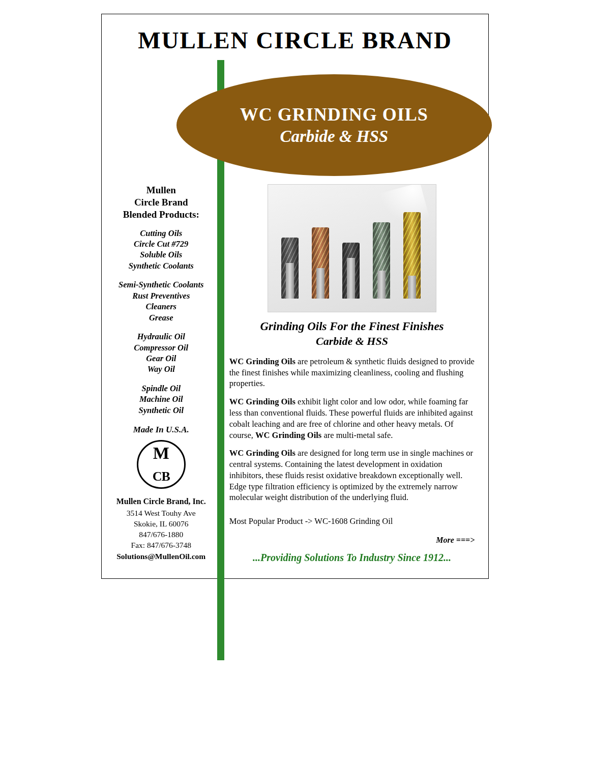MULLEN CIRCLE BRAND
WC GRINDING OILS
Carbide & HSS
Mullen
Circle Brand
Blended Products:
Cutting Oils
Circle Cut #729
Soluble Oils
Synthetic Coolants
Semi-Synthetic Coolants
Rust Preventives
Cleaners
Grease
Hydraulic Oil
Compressor Oil
Gear Oil
Way Oil
Spindle Oil
Machine Oil
Synthetic Oil
Made In U.S.A.
Mullen Circle Brand, Inc. 3514 West Touhy Ave
Skokie, IL 60076
847/676-1880
Fax: 847/676-3748 Solutions@MullenOil.com
Grinding Oils For the Finest Finishes
Carbide & HSS
WC Grinding Oils are petroleum & synthetic fluids designed to provide the finest finishes while maximizing cleanliness, cooling and flushing properties.
WC Grinding Oils exhibit light color and low odor, while foaming far less than conventional fluids. These powerful fluids are inhibited against cobalt leaching and are free of chlorine and other heavy metals. Of course, WC Grinding Oils are multi-metal safe.
WC Grinding Oils are designed for long term use in single machines or central systems. Containing the latest development in oxidation inhibitors, these fluids resist oxidative breakdown exceptionally well. Edge type filtration efficiency is optimized by the extremely narrow molecular weight distribution of the underlying fluid.
Most Popular Product -> WC-1608 Grinding Oil
More ===>
...Providing Solutions To Industry Since 1912...